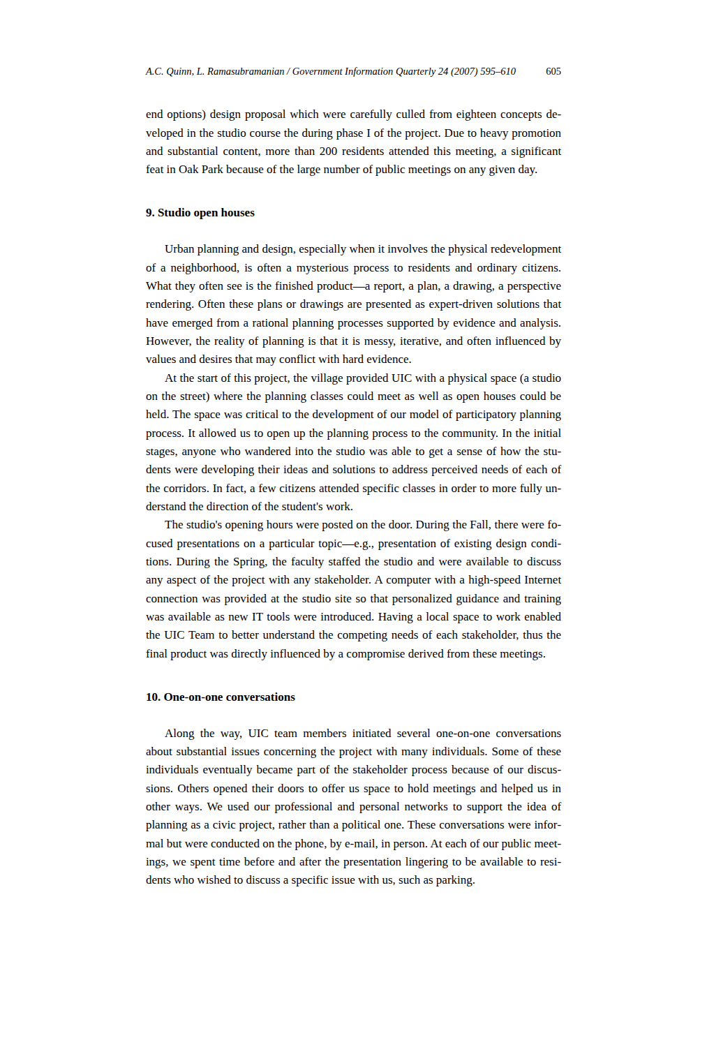605 A.C. Quinn, L. Ramasubramanian / Government Information Quarterly 24 (2007) 595–610
end options) design proposal which were carefully culled from eighteen concepts developed in the studio course the during phase I of the project. Due to heavy promotion and substantial content, more than 200 residents attended this meeting, a significant feat in Oak Park because of the large number of public meetings on any given day.
9. Studio open houses
Urban planning and design, especially when it involves the physical redevelopment of a neighborhood, is often a mysterious process to residents and ordinary citizens. What they often see is the finished product—a report, a plan, a drawing, a perspective rendering. Often these plans or drawings are presented as expert-driven solutions that have emerged from a rational planning processes supported by evidence and analysis. However, the reality of planning is that it is messy, iterative, and often influenced by values and desires that may conflict with hard evidence.
At the start of this project, the village provided UIC with a physical space (a studio on the street) where the planning classes could meet as well as open houses could be held. The space was critical to the development of our model of participatory planning process. It allowed us to open up the planning process to the community. In the initial stages, anyone who wandered into the studio was able to get a sense of how the students were developing their ideas and solutions to address perceived needs of each of the corridors. In fact, a few citizens attended specific classes in order to more fully understand the direction of the student's work.
The studio's opening hours were posted on the door. During the Fall, there were focused presentations on a particular topic—e.g., presentation of existing design conditions. During the Spring, the faculty staffed the studio and were available to discuss any aspect of the project with any stakeholder. A computer with a high-speed Internet connection was provided at the studio site so that personalized guidance and training was available as new IT tools were introduced. Having a local space to work enabled the UIC Team to better understand the competing needs of each stakeholder, thus the final product was directly influenced by a compromise derived from these meetings.
10. One-on-one conversations
Along the way, UIC team members initiated several one-on-one conversations about substantial issues concerning the project with many individuals. Some of these individuals eventually became part of the stakeholder process because of our discussions. Others opened their doors to offer us space to hold meetings and helped us in other ways. We used our professional and personal networks to support the idea of planning as a civic project, rather than a political one. These conversations were informal but were conducted on the phone, by e-mail, in person. At each of our public meetings, we spent time before and after the presentation lingering to be available to residents who wished to discuss a specific issue with us, such as parking.